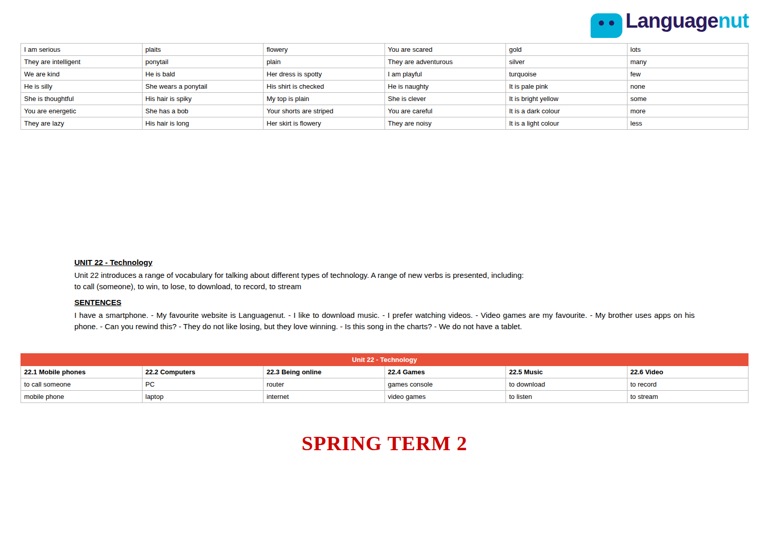Language nut
| I am serious | plaits | flowery | You are scared | gold | lots |
| They are intelligent | ponytail | plain | They are adventurous | silver | many |
| We are kind | He is bald | Her dress is spotty | I am playful | turquoise | few |
| He is silly | She wears a ponytail | His shirt is checked | He is naughty | It is pale pink | none |
| She is thoughtful | His hair is spiky | My top is plain | She is clever | It is bright yellow | some |
| You are energetic | She has a bob | Your shorts are striped | You are careful | It is a dark colour | more |
| They are lazy | His hair is long | Her skirt is flowery | They are noisy | It is a light colour | less |
UNIT 22 - Technology
Unit 22 introduces a range of vocabulary for talking about different types of technology. A range of new verbs is presented, including:
to call (someone), to win, to lose, to download, to record, to stream
SENTENCES
I have a smartphone. - My favourite website is Languagenut. - I like to download music. - I prefer watching videos. - Video games are my favourite. - My brother uses apps on his phone. - Can you rewind this? - They do not like losing, but they love winning. - Is this song in the charts? - We do not have a tablet.
| Unit 22 - Technology |
| --- |
| 22.1 Mobile phones | 22.2 Computers | 22.3 Being online | 22.4 Games | 22.5 Music | 22.6 Video |
| to call someone | PC | router | games console | to download | to record |
| mobile phone | laptop | internet | video games | to listen | to stream |
SPRING TERM 2